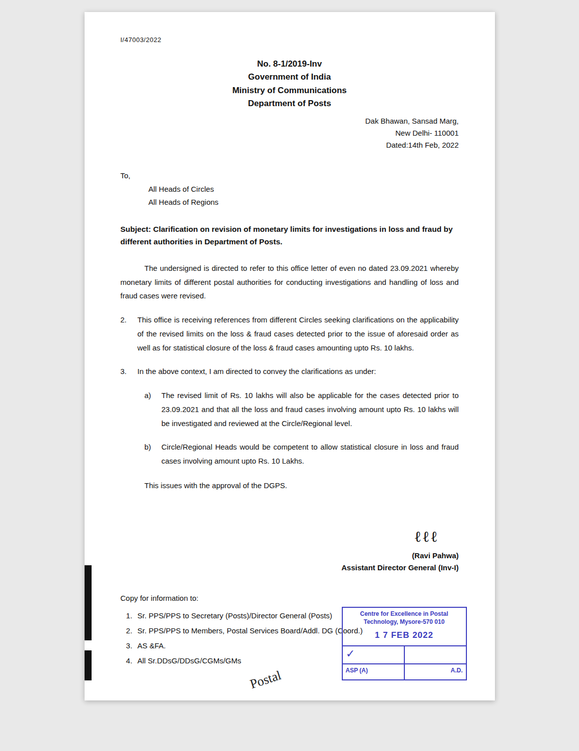I/47003/2022
No. 8-1/2019-Inv
Government of India
Ministry of Communications
Department of Posts
Dak Bhawan, Sansad Marg,
New Delhi- 110001
Dated:14th Feb, 2022
To,
All Heads of Circles
All Heads of Regions
Subject: Clarification on revision of monetary limits for investigations in loss and fraud by different authorities in Department of Posts.
The undersigned is directed to refer to this office letter of even no dated 23.09.2021 whereby monetary limits of different postal authorities for conducting investigations and handling of loss and fraud cases were revised.
2.
This office is receiving references from different Circles seeking clarifications on the applicability of the revised limits on the loss & fraud cases detected prior to the issue of aforesaid order as well as for statistical closure of the loss & fraud cases amounting upto Rs. 10 lakhs.
3.
In the above context, I am directed to convey the clarifications as under:
a)
The revised limit of Rs. 10 lakhs will also be applicable for the cases detected prior to 23.09.2021 and that all the loss and fraud cases involving amount upto Rs. 10 lakhs will be investigated and reviewed at the Circle/Regional level.
b)
Circle/Regional Heads would be competent to allow statistical closure in loss and fraud cases involving amount upto Rs. 10 Lakhs.
This issues with the approval of the DGPS.
ℓℓℓ
(Ravi Pahwa)
Assistant Director General (Inv-I)
Copy for information to:
Sr. PPS/PPS to Secretary (Posts)/Director General (Posts)
Sr. PPS/PPS to Members, Postal Services Board/Addl. DG (Coord.)
AS &FA.
All Sr.DDsG/DDsG/CGMs/GMs
Postal
Centre for Excellence in Postal
Technology, Mysore-570 010
1 7 FEB 2022
✓
ASP (A)
A.D.